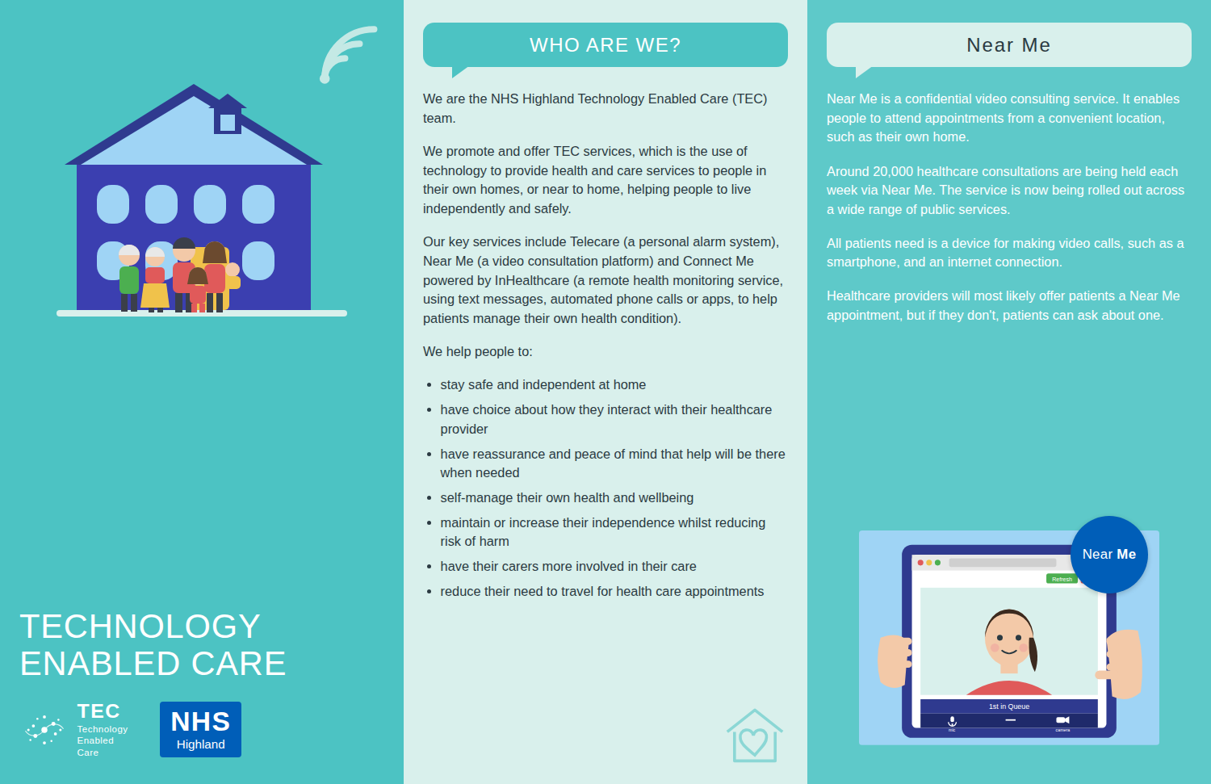Technology
Enabled Care
TEC Technology
Enabled
Care
NHS Highland
Who are we?
We are the NHS Highland Technology Enabled Care (TEC) team.
We promote and offer TEC services, which is the use of technology to provide health and care services to people in their own homes, or near to home, helping people to live independently and safely.
Our key services include Telecare (a personal alarm system), Near Me (a video consultation platform) and Connect Me powered by InHealthcare (a remote health monitoring service, using text messages, automated phone calls or apps, to help patients manage their own health condition).
We help people to:
stay safe and independent at home
have choice about how they interact with their healthcare provider
have reassurance and peace of mind that help will be there when needed
self-manage their own health and wellbeing
maintain or increase their independence whilst reducing risk of harm
have their carers more involved in their care
reduce their need to travel for health care appointments
Near Me
Near Me is a confidential video consulting service. It enables people to attend appointments from a convenient location, such as their own home.
Around 20,000 healthcare consultations are being held each week via Near Me. The service is now being rolled out across a wide range of public services.
All patients need is a device for making video calls, such as a smartphone, and an internet connection.
Healthcare providers will most likely offer patients a Near Me appointment, but if they don't, patients can ask about one.
Near Me
Refresh End 1st in Queue mic camera